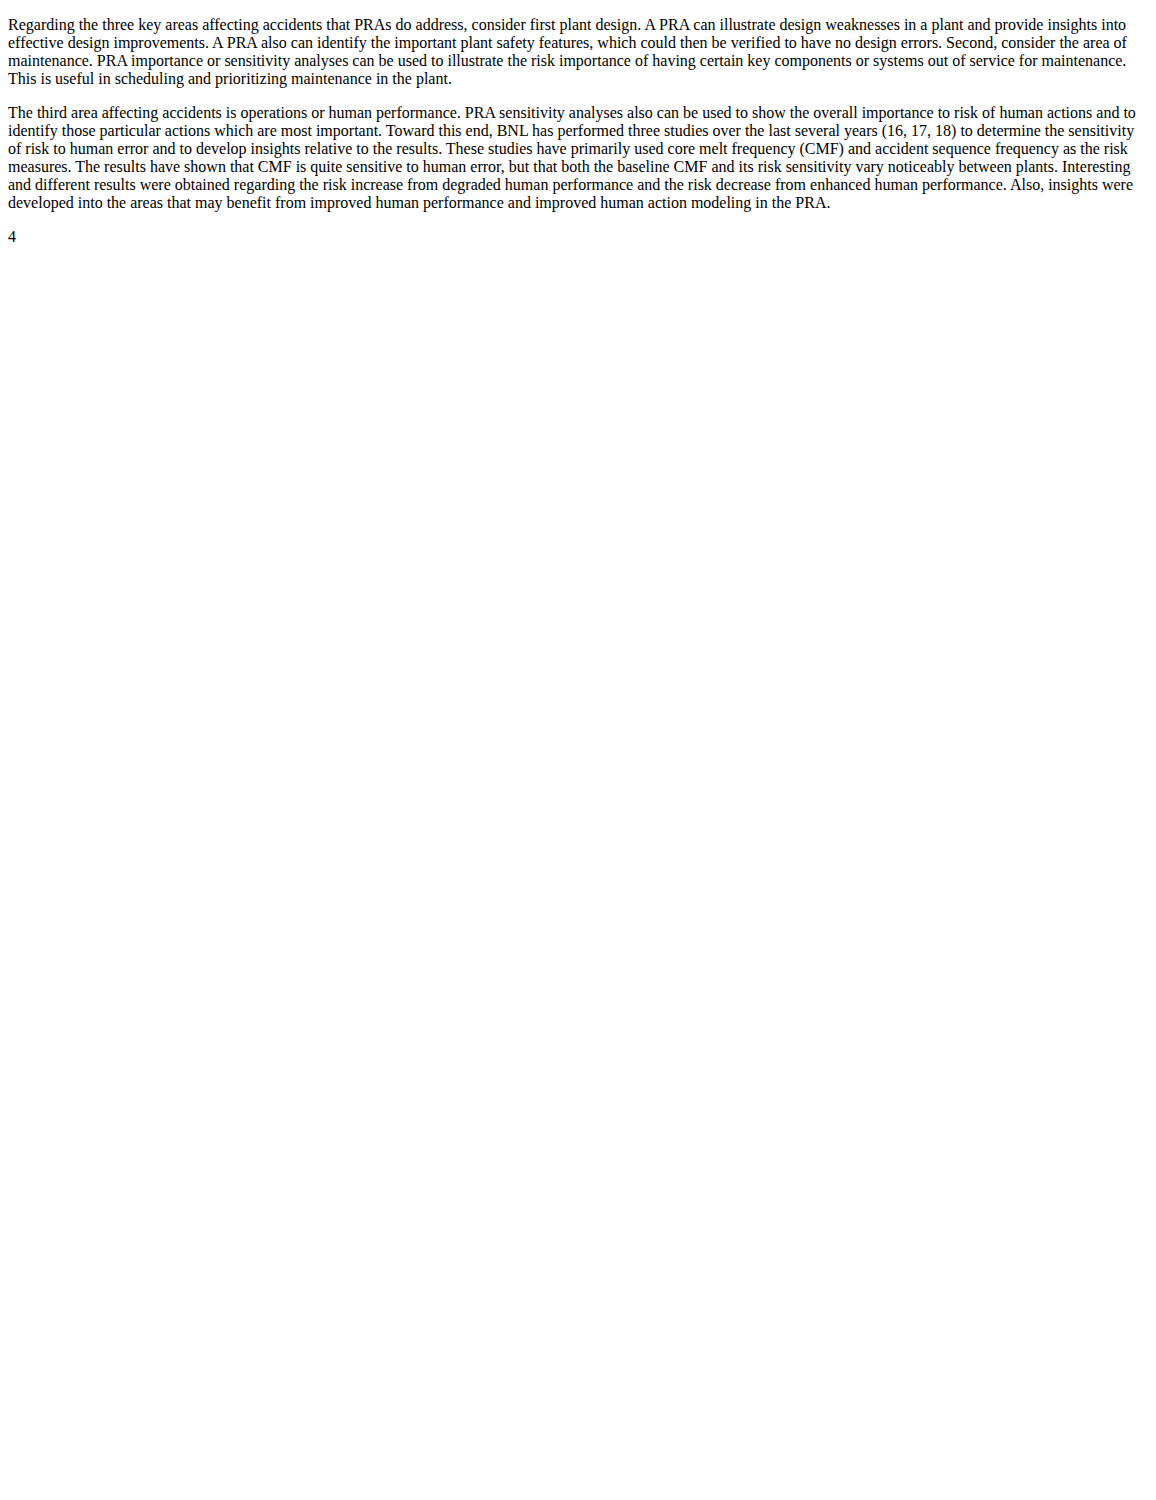Regarding the three key areas affecting accidents that PRAs do address, consider first plant design. A PRA can illustrate design weaknesses in a plant and provide insights into effective design improvements. A PRA also can identify the important plant safety features, which could then be verified to have no design errors. Second, consider the area of maintenance. PRA importance or sensitivity analyses can be used to illustrate the risk importance of having certain key components or systems out of service for maintenance. This is useful in scheduling and prioritizing maintenance in the plant.
The third area affecting accidents is operations or human performance. PRA sensitivity analyses also can be used to show the overall importance to risk of human actions and to identify those particular actions which are most important. Toward this end, BNL has performed three studies over the last several years (16, 17, 18) to determine the sensitivity of risk to human error and to develop insights relative to the results. These studies have primarily used core melt frequency (CMF) and accident sequence frequency as the risk measures. The results have shown that CMF is quite sensitive to human error, but that both the baseline CMF and its risk sensitivity vary noticeably between plants. Interesting and different results were obtained regarding the risk increase from degraded human performance and the risk decrease from enhanced human performance. Also, insights were developed into the areas that may benefit from improved human performance and improved human action modeling in the PRA.
4